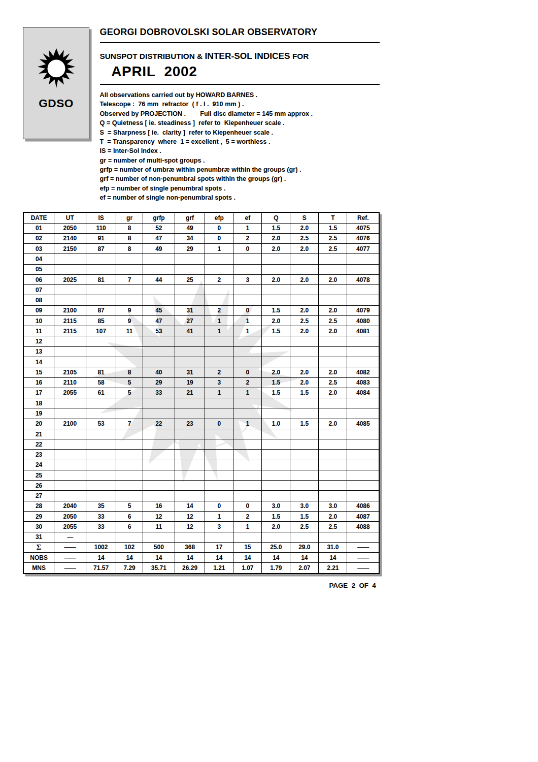GDSO
GEORGI DOBROVOLSKI SOLAR OBSERVATORY
SUNSPOT DISTRIBUTION & INTER-SOL INDICES FOR
APRIL 2002
All observations carried out by HOWARD BARNES .
Telescope : 76 mm refractor ( f . l . 910 mm ) .
Observed by PROJECTION . Full disc diameter = 145 mm approx .
Q = Quietness [ ie. steadiness ] refer to Kiepenheuer scale .
S = Sharpness [ ie. clarity ] refer to Kiepenheuer scale .
T = Transparency where 1 = excellent , 5 = worthless .
IS = Inter-Sol Index .
gr = number of multi-spot groups .
grfp = number of umbræ within penumbræ within the groups (gr) .
grf = number of non-penumbral spots within the groups (gr) .
efp = number of single penumbral spots .
ef = number of single non-penumbral spots .
| DATE | UT | IS | gr | grfp | grf | efp | ef | Q | S | T | Ref. |
| --- | --- | --- | --- | --- | --- | --- | --- | --- | --- | --- | --- |
| 01 | 2050 | 110 | 8 | 52 | 49 | 0 | 1 | 1.5 | 2.0 | 1.5 | 4075 |
| 02 | 2140 | 91 | 8 | 47 | 34 | 0 | 2 | 2.0 | 2.5 | 2.5 | 4076 |
| 03 | 2150 | 87 | 8 | 49 | 29 | 1 | 0 | 2.0 | 2.0 | 2.5 | 4077 |
| 04 | | | | | | | | | | | |
| 05 | | | | | | | | | | | |
| 06 | 2025 | 81 | 7 | 44 | 25 | 2 | 3 | 2.0 | 2.0 | 2.0 | 4078 |
| 07 | | | | | | | | | | | |
| 08 | | | | | | | | | | | |
| 09 | 2100 | 87 | 9 | 45 | 31 | 2 | 0 | 1.5 | 2.0 | 2.0 | 4079 |
| 10 | 2115 | 85 | 9 | 47 | 27 | 1 | 1 | 2.0 | 2.5 | 2.5 | 4080 |
| 11 | 2115 | 107 | 11 | 53 | 41 | 1 | 1 | 1.5 | 2.0 | 2.0 | 4081 |
| 12 | | | | | | | | | | | |
| 13 | | | | | | | | | | | |
| 14 | | | | | | | | | | | |
| 15 | 2105 | 81 | 8 | 40 | 31 | 2 | 0 | 2.0 | 2.0 | 2.0 | 4082 |
| 16 | 2110 | 58 | 5 | 29 | 19 | 3 | 2 | 1.5 | 2.0 | 2.5 | 4083 |
| 17 | 2055 | 61 | 5 | 33 | 21 | 1 | 1 | 1.5 | 1.5 | 2.0 | 4084 |
| 18 | | | | | | | | | | | |
| 19 | | | | | | | | | | | |
| 20 | 2100 | 53 | 7 | 22 | 23 | 0 | 1 | 1.0 | 1.5 | 2.0 | 4085 |
| 21 | | | | | | | | | | | |
| 22 | | | | | | | | | | | |
| 23 | | | | | | | | | | | |
| 24 | | | | | | | | | | | |
| 25 | | | | | | | | | | | |
| 26 | | | | | | | | | | | |
| 27 | | | | | | | | | | | |
| 28 | 2040 | 35 | 5 | 16 | 14 | 0 | 0 | 3.0 | 3.0 | 3.0 | 4086 |
| 29 | 2050 | 33 | 6 | 12 | 12 | 1 | 2 | 1.5 | 1.5 | 2.0 | 4087 |
| 30 | 2055 | 33 | 6 | 11 | 12 | 3 | 1 | 2.0 | 2.5 | 2.5 | 4088 |
| 31 | — | | | | | | | | | | |
| Σ | —— | 1002 | 102 | 500 | 368 | 17 | 15 | 25.0 | 29.0 | 31.0 | —— |
| NOBS | —— | 14 | 14 | 14 | 14 | 14 | 14 | 14 | 14 | 14 | —— |
| MNS | —— | 71.57 | 7.29 | 35.71 | 26.29 | 1.21 | 1.07 | 1.79 | 2.07 | 2.21 | —— |
PAGE 2 OF 4